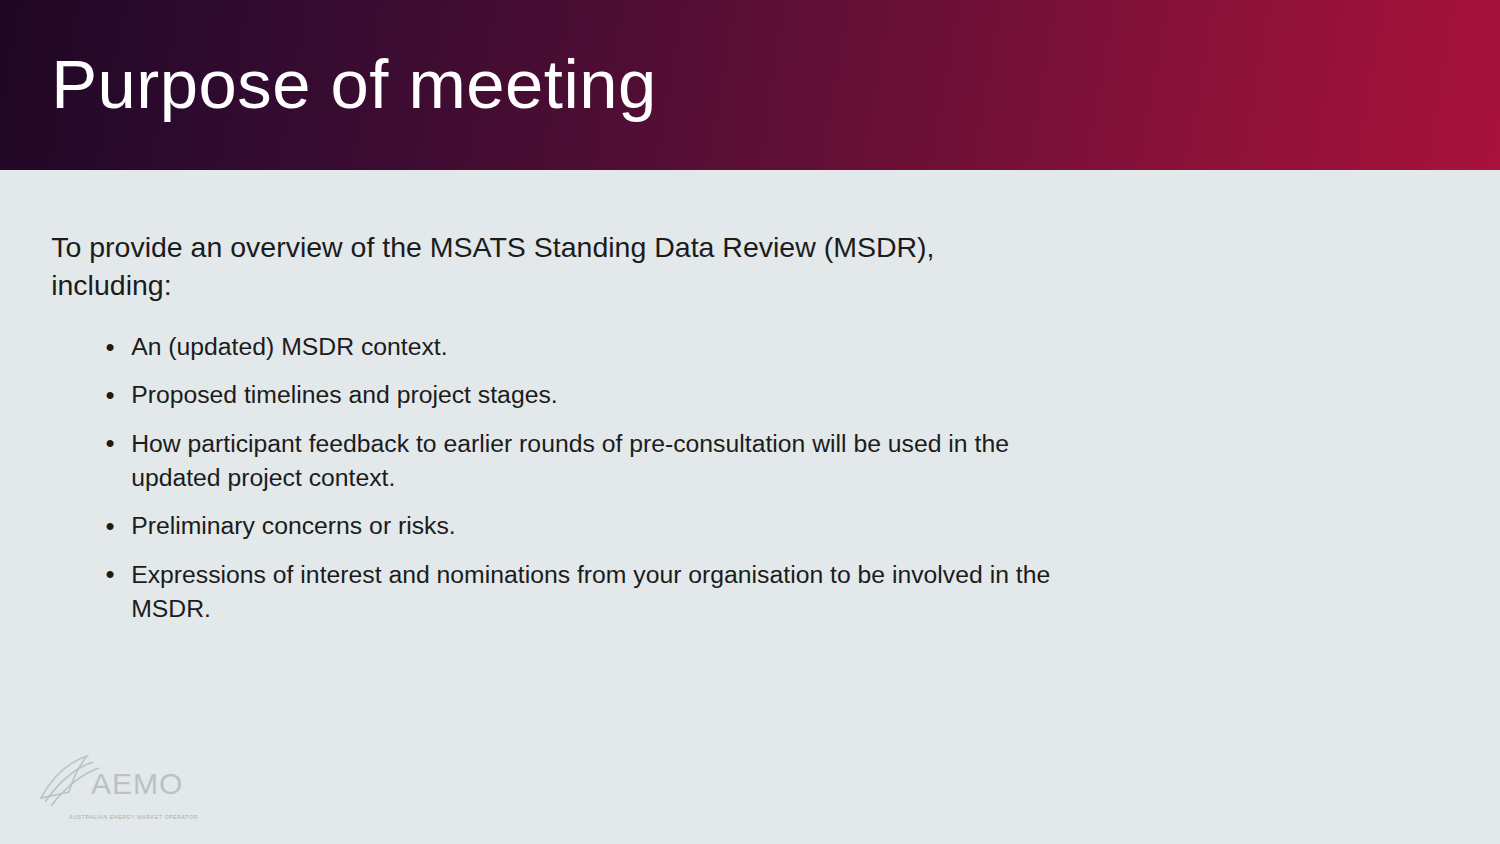Purpose of meeting
To provide an overview of the MSATS Standing Data Review (MSDR), including:
An (updated) MSDR context.
Proposed timelines and project stages.
How participant feedback to earlier rounds of pre-consultation will be used in the updated project context.
Preliminary concerns or risks.
Expressions of interest and nominations from your organisation to be involved in the MSDR.
AEMO Australian Energy Market Operator